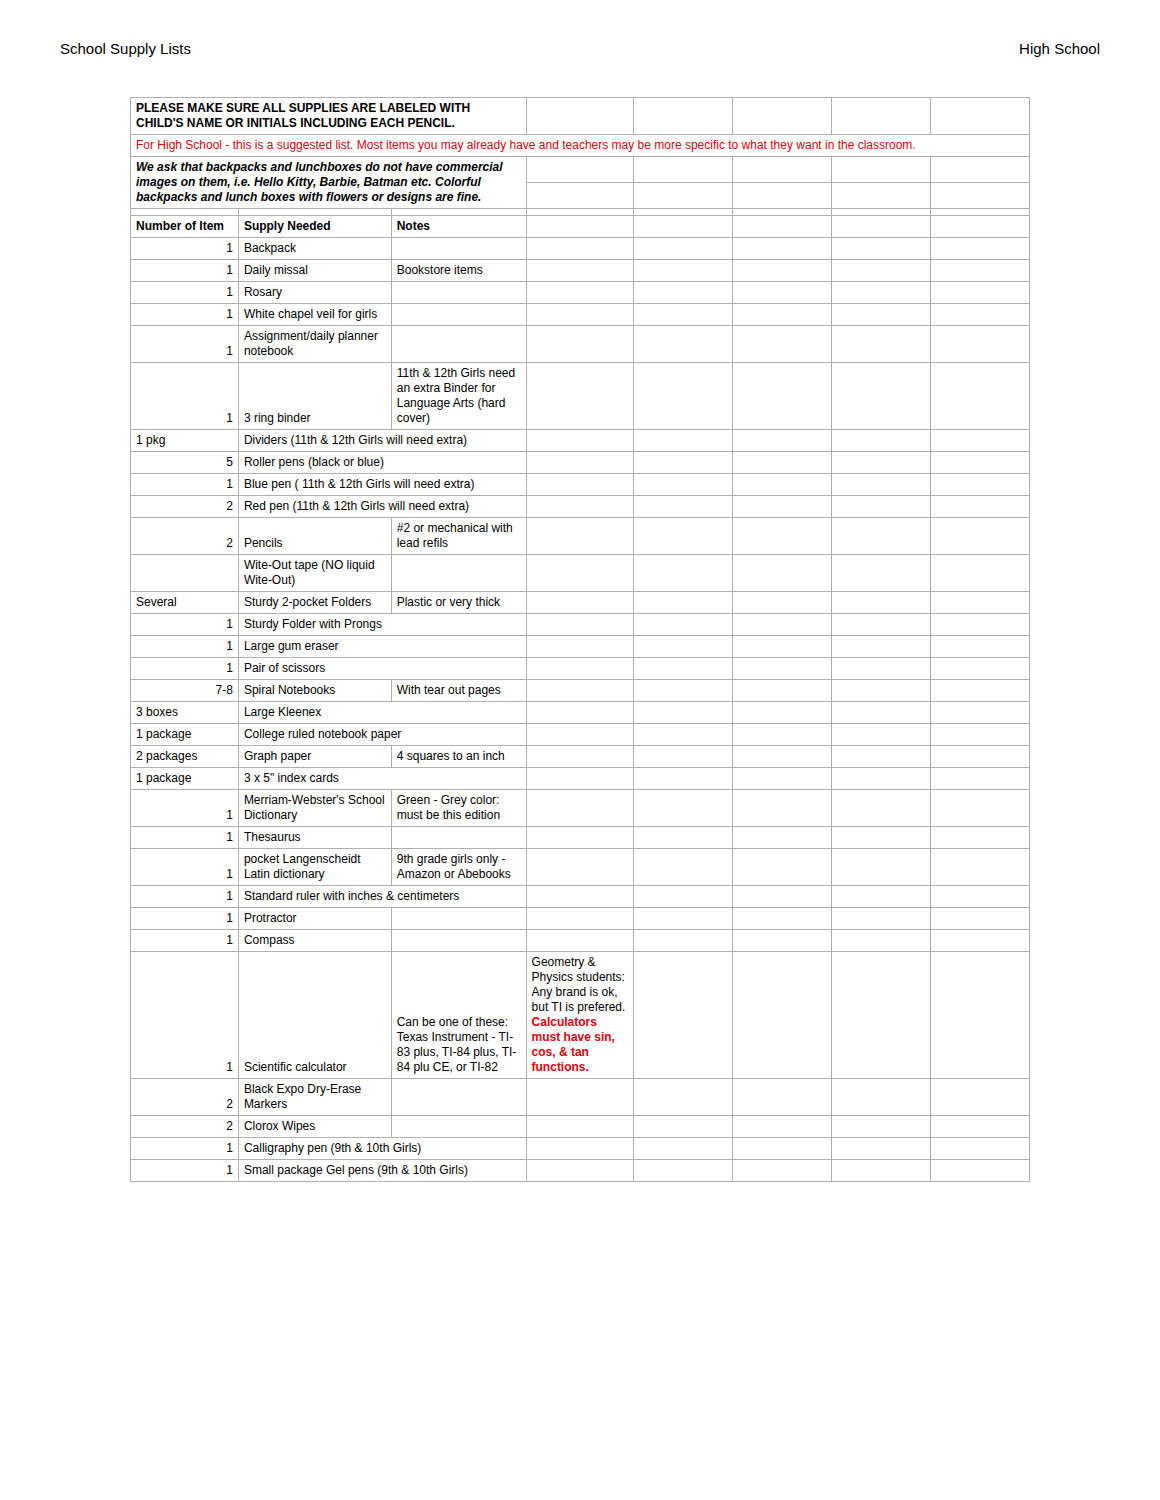School Supply Lists
High School
| PLEASE MAKE SURE ALL SUPPLIES ARE LABELED WITH CHILD'S NAME OR INITIALS INCLUDING EACH PENCIL. | | | | | |
| For High School - this is a suggested list. Most items you may already have and teachers may be more specific to what they want in the classroom. |
| We ask that backpacks and lunchboxes do not have commercial images on them, i.e. Hello Kitty, Barbie, Batman etc. Colorful backpacks and lunch boxes with flowers or designs are fine. | | | | | |
| Number of Item | Supply Needed | Notes | | | | | |
| 1 | Backpack | | | | | | |
| 1 | Daily missal | Bookstore items | | | | | |
| 1 | Rosary | | | | | | |
| 1 | White chapel veil for girls | | | | | | |
| 1 | Assignment/daily planner notebook | | | | | | |
| 1 | 3 ring binder | 11th & 12th Girls need an extra Binder for Language Arts (hard cover) | | | | | |
| 1 pkg | Dividers (11th & 12th Girls will need extra) | | | | | |
| 5 | Roller pens (black or blue) | | | | | |
| 1 | Blue pen ( 11th & 12th Girls will need extra) | | | | | |
| 2 | Red pen (11th & 12th Girls will need extra) | | | | | |
| 2 | Pencils | #2 or mechanical with lead refils | | | | | |
| | Wite-Out tape (NO liquid Wite-Out) | | | | | | |
| Several | Sturdy 2-pocket Folders | Plastic or very thick | | | | | |
| 1 | Sturdy Folder with Prongs | | | | | |
| 1 | Large gum eraser | | | | | |
| 1 | Pair of scissors | | | | | |
| 7-8 | Spiral Notebooks | With tear out pages | | | | | |
| 3 boxes | Large Kleenex | | | | | |
| 1 package | College ruled notebook paper | | | | | |
| 2 packages | Graph paper | 4 squares to an inch | | | | | |
| 1 package | 3 x 5" index cards | | | | | |
| 1 | Merriam-Webster's School Dictionary | Green - Grey color: must be this edition | | | | | |
| 1 | Thesaurus | | | | | | |
| 1 | pocket Langenscheidt Latin dictionary | 9th grade girls only - Amazon or Abebooks | | | | | |
| 1 | Standard ruler with inches & centimeters | | | | | |
| 1 | Protractor | | | | | | |
| 1 | Compass | | | | | | |
| 1 | Scientific calculator | Can be one of these: Texas Instrument - TI-83 plus, TI-84 plus, TI-84 plu CE, or TI-82 | Geometry & Physics students: Any brand is ok, but TI is prefered. Calculators must have sin, cos, & tan functions. | | | | |
| 2 | Black Expo Dry-Erase Markers | | | | | | |
| 2 | Clorox Wipes | | | | | | |
| 1 | Calligraphy pen (9th & 10th Girls) | | | | | |
| 1 | Small package Gel pens (9th & 10th Girls) | | | | | |